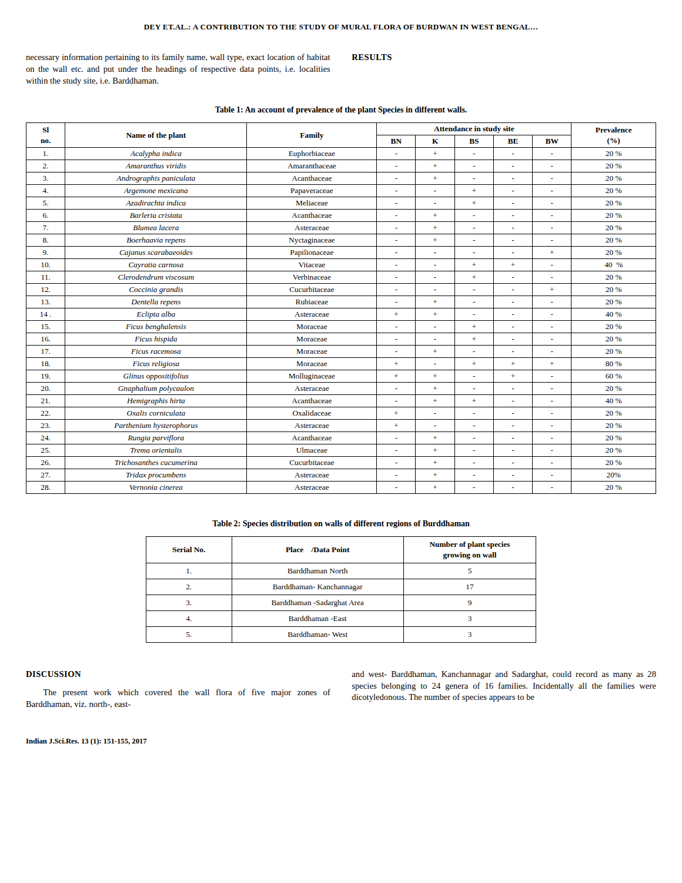DEY ET.AL.: A CONTRIBUTION TO THE STUDY OF MURAL FLORA OF BURDWAN IN WEST BENGAL…
necessary information pertaining to its family name, wall type, exact location of habitat on the wall etc. and put under the headings of respective data points, i.e. localities within the study site, i.e. Barddhaman.
RESULTS
Table 1: An account of prevalence of the plant Species in different walls.
| Sl no. | Name of the plant | Family | Attendance in study site | Prevalence (%) |
| --- | --- | --- | --- | --- |
| BN | K | BS | BE | BW |
| 1. | Acalypha indica | Euphorbiaceae | - | + | - | - | - | 20 % |
| 2. | Amaranthus viridis | Amaranthaceae | - | + | - | - | - | 20 % |
| 3. | Andrographis paniculata | Acanthaceae | - | + | - | - | - | 20 % |
| 4. | Argemone mexicana | Papaveraceae | - | - | + | - | - | 20 % |
| 5. | Azadirachta indica | Meliaceae | - | - | + | - | - | 20 % |
| 6. | Barleria cristata | Acanthaceae | - | + | - | - | - | 20 % |
| 7. | Blumea lacera | Asteraceae | - | + | - | - | - | 20 % |
| 8. | Boerhaavia repens | Nyctaginaceae | - | + | - | - | - | 20 % |
| 9. | Cajanus scarabaeoides | Papilionaceae | - | - | - | - | + | 20 % |
| 10. | Cayratia carnosa | Vitaceae | - | - | + | + | - | 40 % |
| 11. | Clerodendrum viscosum | Verbinaceae | - | - | + | - | - | 20 % |
| 12. | Coccinia grandis | Cucurbitaceae | - | - | - | - | + | 20 % |
| 13. | Dentella repens | Rubiaceae | - | + | - | - | - | 20 % |
| 14 . | Eclipta alba | Asteraceae | + | + | - | - | - | 40 % |
| 15. | Ficus benghalensis | Moraceae | - | - | + | - | - | 20 % |
| 16. | Ficus hispida | Moraceae | - | - | + | - | - | 20 % |
| 17. | Ficus racemosa | Moraceae | - | + | - | - | - | 20 % |
| 18. | Ficus religiosa | Moraceae | + | - | + | + | + | 80 % |
| 19. | Glinus oppositifolius | Molluginaceae | + | + | - | + | - | 60 % |
| 20. | Gnaphalium polycaulon | Asteraceae | - | + | - | - | - | 20 % |
| 21. | Hemigraphis hirta | Acanthaceae | - | + | + | - | - | 40 % |
| 22. | Oxalis corniculata | Oxalidaceae | + | - | - | - | - | 20 % |
| 23. | Parthenium hysterophorus | Asteraceae | + | - | - | - | - | 20 % |
| 24. | Rungia parviflora | Acanthaceae | - | + | - | - | - | 20 % |
| 25. | Trema orientalis | Ulmaceae | - | + | - | - | - | 20 % |
| 26. | Trichosanthes cucumerina | Cucurbitaceae | - | + | - | - | - | 20 % |
| 27. | Tridax procumbens | Asteraceae | - | + | - | - | - | 20% |
| 28. | Vernonia cinerea | Asteraceae | - | + | - | - | - | 20 % |
Table 2: Species distribution on walls of different regions of Burddhaman
| Serial No. | Place /Data Point | Number of plant species growing on wall |
| --- | --- | --- |
| 1. | Barddhaman North | 5 |
| 2. | Barddhaman- Kanchannagar | 17 |
| 3. | Barddhaman -Sadarghat Area | 9 |
| 4. | Barddhaman -East | 3 |
| 5. | Barddhaman- West | 3 |
DISCUSSION
The present work which covered the wall flora of five major zones of Barddhaman, viz. north-, east-
and west- Barddhaman, Kanchannagar and Sadarghat, could record as many as 28 species belonging to 24 genera of 16 families. Incidentally all the families were dicotyledonous. The number of species appears to be
Indian J.Sci.Res. 13 (1): 151-155, 2017